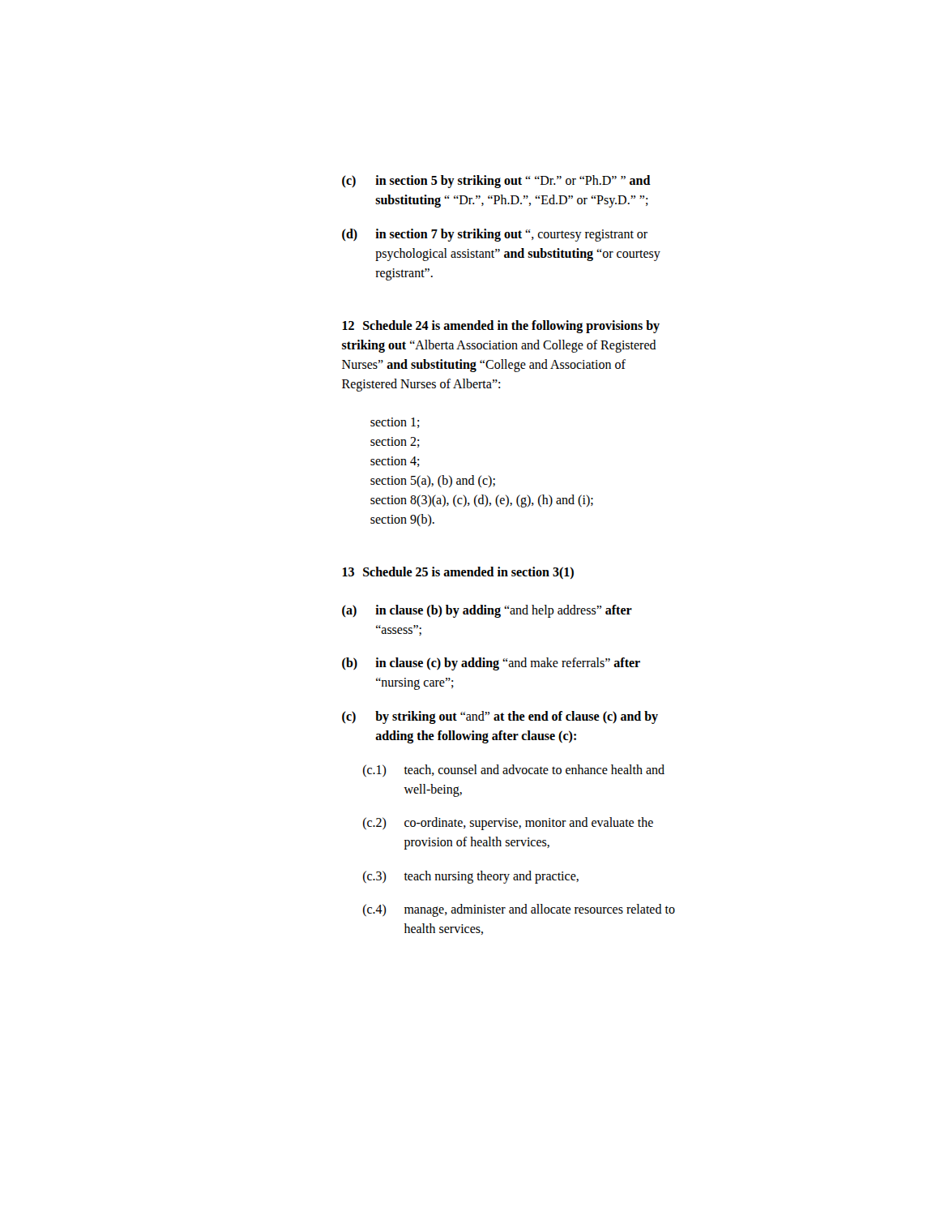(c)
in section 5 by striking out “ “Dr.” or “Ph.D” ” and substituting “ “Dr.”, “Ph.D.”, “Ed.D” or “Psy.D.” ”;
(d)
in section 7 by striking out “, courtesy registrant or psychological assistant” and substituting “or courtesy registrant”.
12 Schedule 24 is amended in the following provisions by striking out “Alberta Association and College of Registered Nurses” and substituting “College and Association of Registered Nurses of Alberta”:
section 1;
section 2;
section 4;
section 5(a), (b) and (c);
section 8(3)(a), (c), (d), (e), (g), (h) and (i);
section 9(b).
13 Schedule 25 is amended in section 3(1)
(a)
in clause (b) by adding “and help address” after “assess”;
(b)
in clause (c) by adding “and make referrals” after “nursing care”;
(c)
by striking out “and” at the end of clause (c) and by adding the following after clause (c):
(c.1)
teach, counsel and advocate to enhance health and well-being,
(c.2)
co-ordinate, supervise, monitor and evaluate the provision of health services,
(c.3)
teach nursing theory and practice,
(c.4)
manage, administer and allocate resources related to health services,